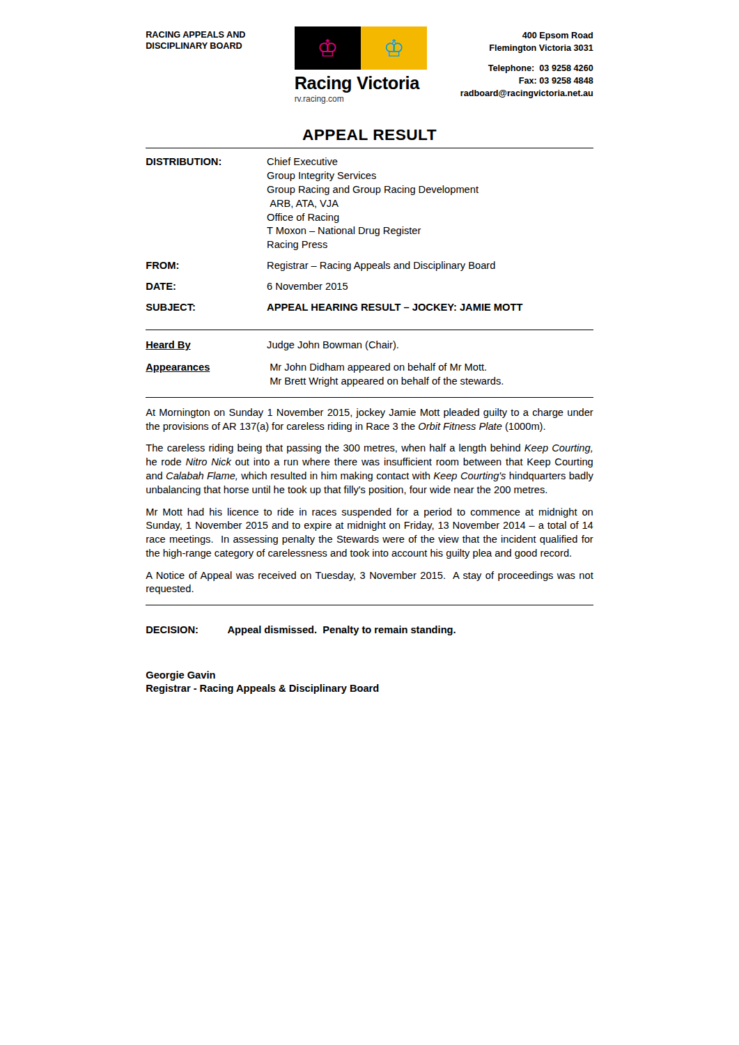RACING APPEALS AND
DISCIPLINARY BOARD
♔
♔
Racing Victoria
rv.racing.com
400 Epsom Road Flemington Victoria 3031
Telephone: 03 9258 4260 Fax: 03 9258 4848 radboard@racingvictoria.net.au
APPEAL RESULT
| DISTRIBUTION: | Chief Executive Group Integrity Services Group Racing and Group Racing Development ARB, ATA, VJA Office of Racing T Moxon – National Drug Register Racing Press |
| FROM: | Registrar – Racing Appeals and Disciplinary Board |
| DATE: | 6 November 2015 |
| SUBJECT: | APPEAL HEARING RESULT – JOCKEY: JAMIE MOTT |
Heard By
Judge John Bowman (Chair).
Appearances
Mr John Didham appeared on behalf of Mr Mott.
Mr Brett Wright appeared on behalf of the stewards.
At Mornington on Sunday 1 November 2015, jockey Jamie Mott pleaded guilty to a charge under the provisions of AR 137(a) for careless riding in Race 3 the Orbit Fitness Plate (1000m).
The careless riding being that passing the 300 metres, when half a length behind Keep Courting, he rode Nitro Nick out into a run where there was insufficient room between that Keep Courting and Calabah Flame, which resulted in him making contact with Keep Courting's hindquarters badly unbalancing that horse until he took up that filly's position, four wide near the 200 metres.
Mr Mott had his licence to ride in races suspended for a period to commence at midnight on Sunday, 1 November 2015 and to expire at midnight on Friday, 13 November 2014 – a total of 14 race meetings. In assessing penalty the Stewards were of the view that the incident qualified for the high-range category of carelessness and took into account his guilty plea and good record.
A Notice of Appeal was received on Tuesday, 3 November 2015. A stay of proceedings was not requested.
DECISION: Appeal dismissed. Penalty to remain standing.
Georgie Gavin
Registrar - Racing Appeals & Disciplinary Board